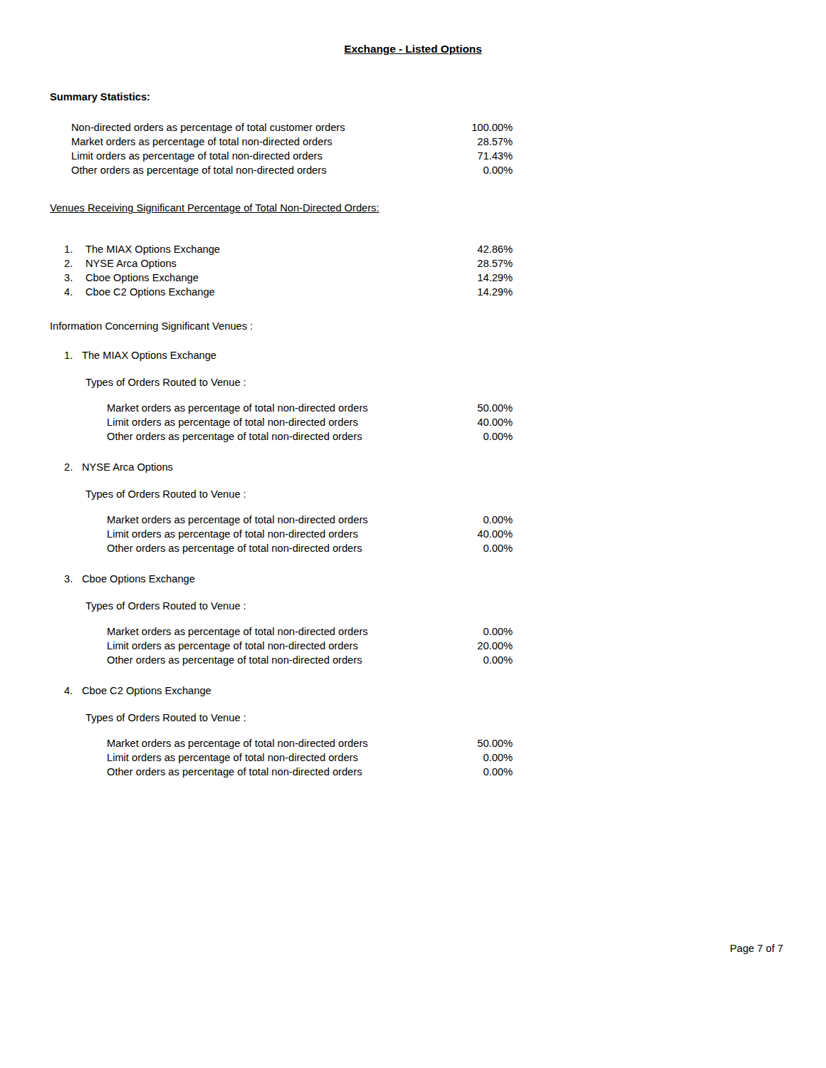Exchange - Listed Options
Summary Statistics:
| Non-directed orders as percentage of total customer orders | 100.00% |
| Market orders as percentage of total non-directed orders | 28.57% |
| Limit orders as percentage of total non-directed orders | 71.43% |
| Other orders as percentage of total non-directed orders | 0.00% |
Venues Receiving Significant Percentage of Total Non-Directed Orders:
| 1. | The MIAX Options Exchange | 42.86% |
| 2. | NYSE Arca Options | 28.57% |
| 3. | Cboe Options Exchange | 14.29% |
| 4. | Cboe C2 Options Exchange | 14.29% |
Information Concerning Significant Venues :
1. The MIAX Options Exchange
Types of Orders Routed to Venue :
| Market orders as percentage of total non-directed orders | 50.00% |
| Limit orders as percentage of total non-directed orders | 40.00% |
| Other orders as percentage of total non-directed orders | 0.00% |
2. NYSE Arca Options
Types of Orders Routed to Venue :
| Market orders as percentage of total non-directed orders | 0.00% |
| Limit orders as percentage of total non-directed orders | 40.00% |
| Other orders as percentage of total non-directed orders | 0.00% |
3. Cboe Options Exchange
Types of Orders Routed to Venue :
| Market orders as percentage of total non-directed orders | 0.00% |
| Limit orders as percentage of total non-directed orders | 20.00% |
| Other orders as percentage of total non-directed orders | 0.00% |
4. Cboe C2 Options Exchange
Types of Orders Routed to Venue :
| Market orders as percentage of total non-directed orders | 50.00% |
| Limit orders as percentage of total non-directed orders | 0.00% |
| Other orders as percentage of total non-directed orders | 0.00% |
Page 7 of 7